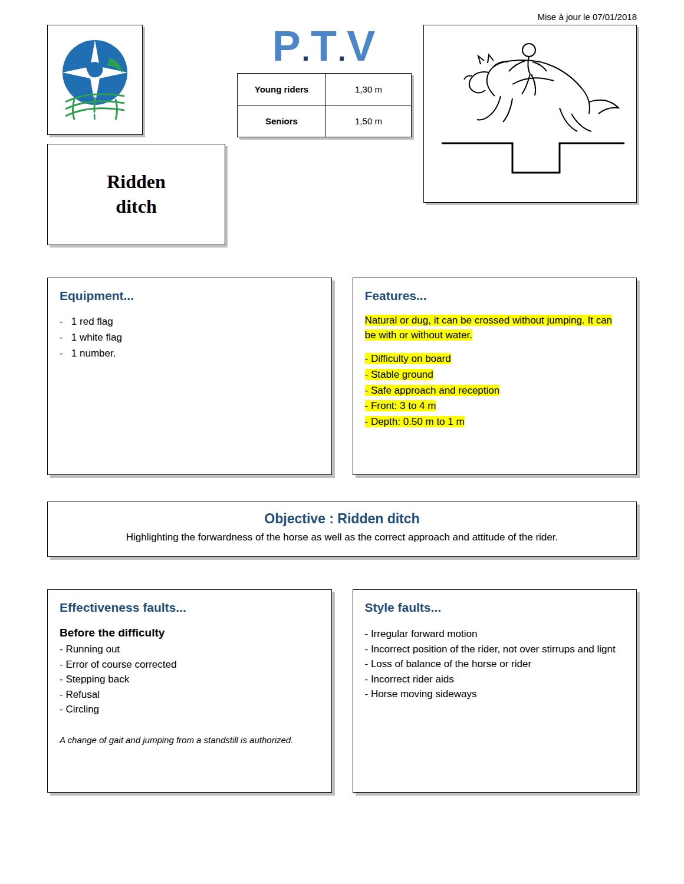Mise à jour le 07/01/2018
FITE
Ridden
ditch
P. T. V
| Young riders | 1,30 m |
| Seniors | 1,50 m |
Equipment...
1 red flag
1 white flag
1 number.
Features...
Natural or dug, it can be crossed without jumping. It can be with or without water.
- Difficulty on board
- Stable ground
- Safe approach and reception
- Front: 3 to 4 m
- Depth: 0.50 m to 1 m
Objective : Ridden ditch
Highlighting the forwardness of the horse as well as the correct approach and attitude of the rider.
Effectiveness faults...
Before the difficulty
- Running out
- Error of course corrected
- Stepping back
- Refusal
- Circling
A change of gait and jumping from a standstill is authorized.
Style faults...
- Irregular forward motion
- Incorrect position of the rider, not over stirrups and lignt
- Loss of balance of the horse or rider
- Incorrect rider aids
- Horse moving sideways